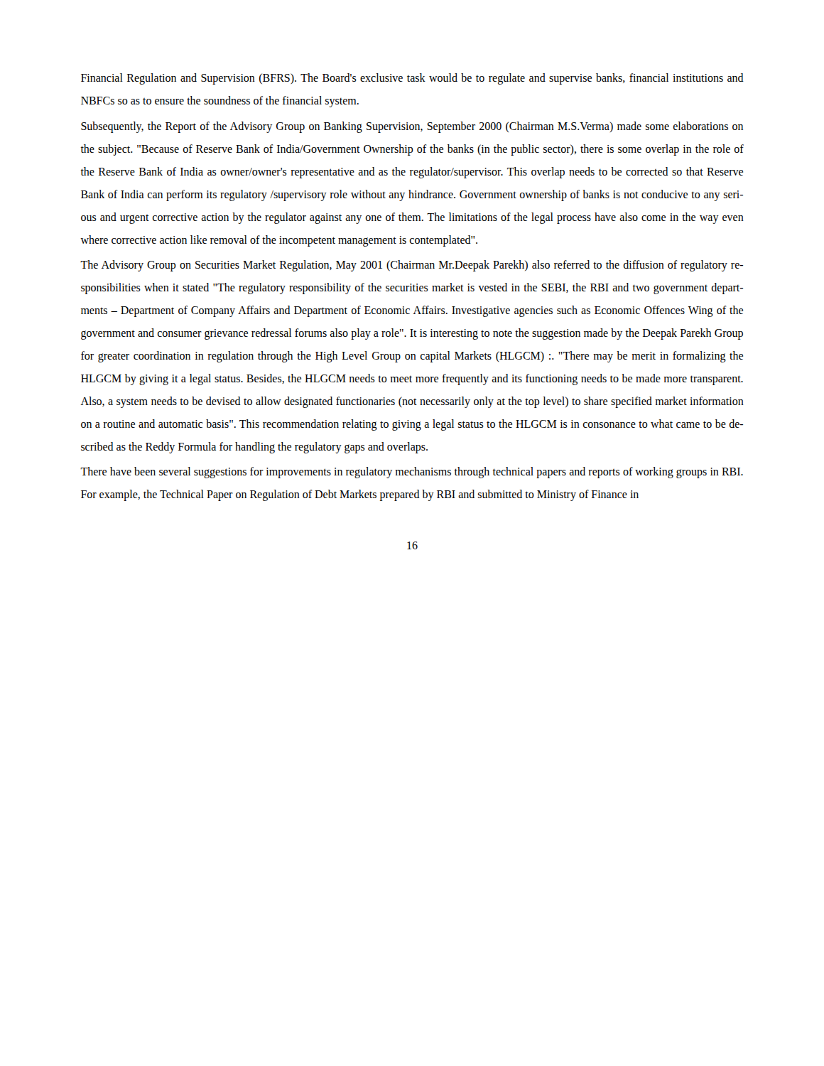Financial Regulation and Supervision (BFRS). The Board's exclusive task would be to regulate and supervise banks, financial institutions and NBFCs so as to ensure the soundness of the financial system.
Subsequently, the Report of the Advisory Group on Banking Supervision, September 2000 (Chairman M.S.Verma) made some elaborations on the subject. "Because of Reserve Bank of India/Government Ownership of the banks (in the public sector), there is some overlap in the role of the Reserve Bank of India as owner/owner's representative and as the regulator/supervisor. This overlap needs to be corrected so that Reserve Bank of India can perform its regulatory /supervisory role without any hindrance. Government ownership of banks is not conducive to any serious and urgent corrective action by the regulator against any one of them. The limitations of the legal process have also come in the way even where corrective action like removal of the incompetent management is contemplated".
The Advisory Group on Securities Market Regulation, May 2001 (Chairman Mr.Deepak Parekh) also referred to the diffusion of regulatory responsibilities when it stated "The regulatory responsibility of the securities market is vested in the SEBI, the RBI and two government departments – Department of Company Affairs and Department of Economic Affairs. Investigative agencies such as Economic Offences Wing of the government and consumer grievance redressal forums also play a role". It is interesting to note the suggestion made by the Deepak Parekh Group for greater coordination in regulation through the High Level Group on capital Markets (HLGCM) :. "There may be merit in formalizing the HLGCM by giving it a legal status. Besides, the HLGCM needs to meet more frequently and its functioning needs to be made more transparent. Also, a system needs to be devised to allow designated functionaries (not necessarily only at the top level) to share specified market information on a routine and automatic basis". This recommendation relating to giving a legal status to the HLGCM is in consonance to what came to be described as the Reddy Formula for handling the regulatory gaps and overlaps.
There have been several suggestions for improvements in regulatory mechanisms through technical papers and reports of working groups in RBI. For example, the Technical Paper on Regulation of Debt Markets prepared by RBI and submitted to Ministry of Finance in
16